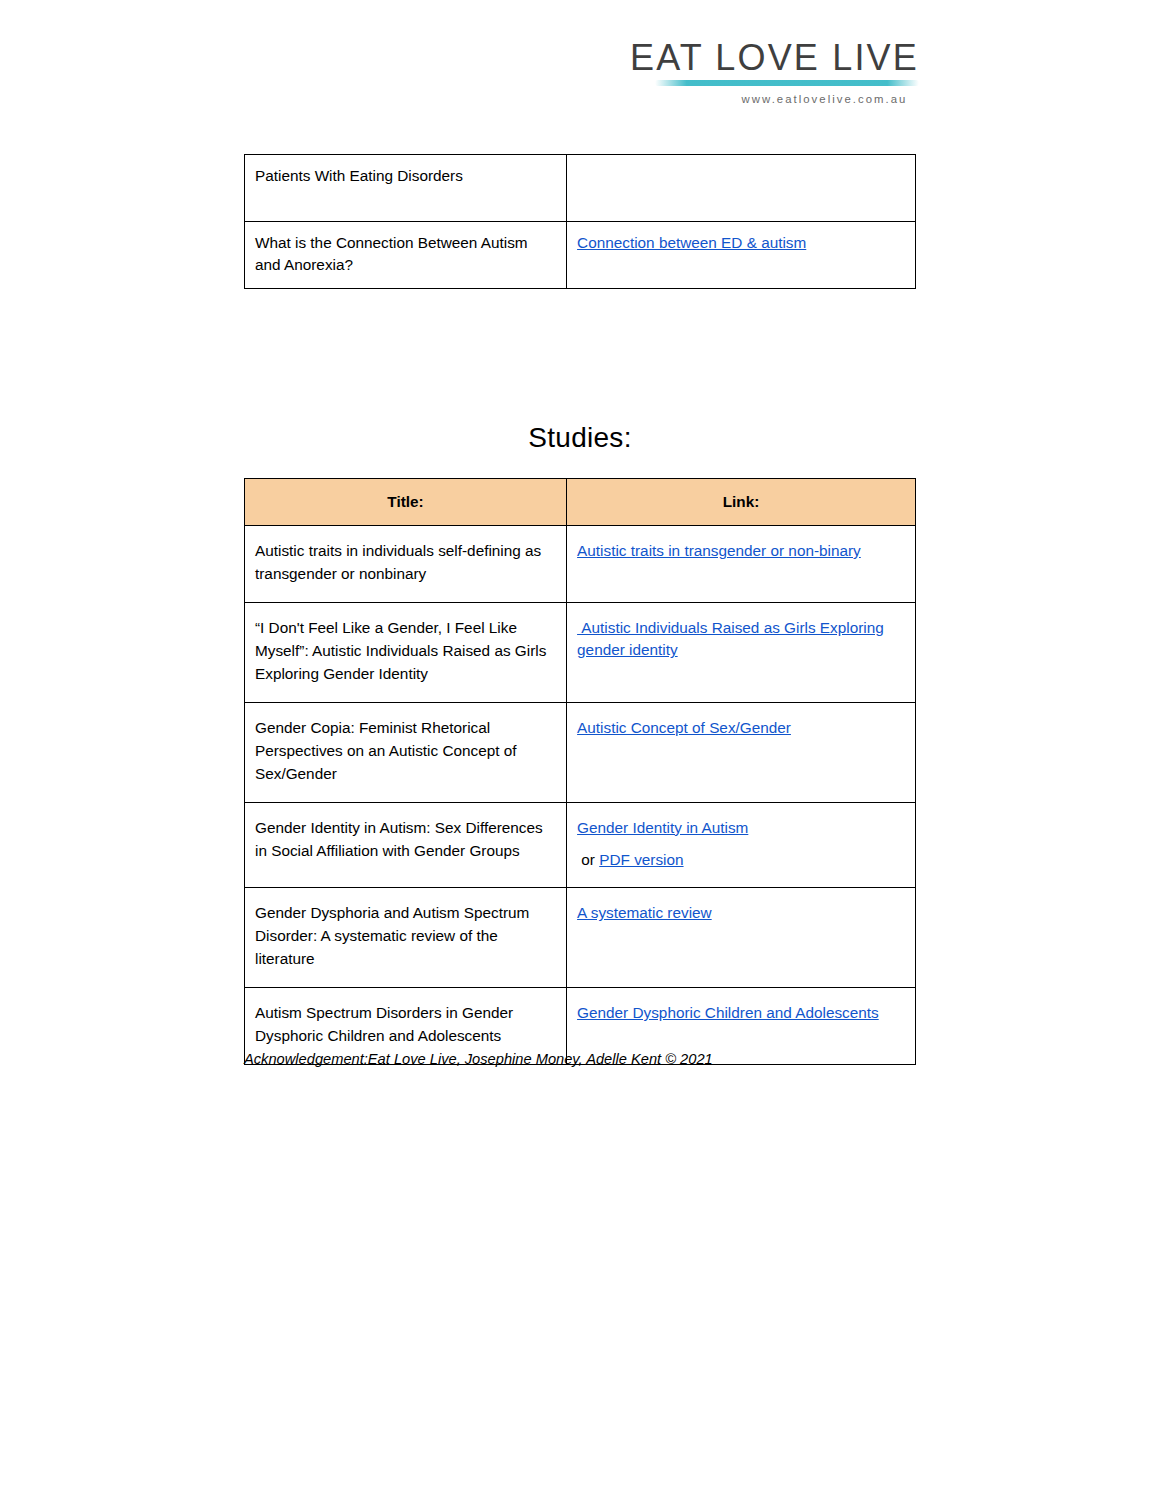EAT LOVE LIVE
www.eatlovelive.com.au
| Patients With Eating Disorders | |
| What is the Connection Between Autism and Anorexia? | Connection between ED & autism |
Studies:
| Title: | Link: |
| --- | --- |
| Autistic traits in individuals self-defining as transgender or nonbinary | Autistic traits in transgender or non-binary |
| “I Don't Feel Like a Gender, I Feel Like Myself”: Autistic Individuals Raised as Girls Exploring Gender Identity | Autistic Individuals Raised as Girls Exploring gender identity |
| Gender Copia: Feminist Rhetorical Perspectives on an Autistic Concept of Sex/Gender | Autistic Concept of Sex/Gender |
| Gender Identity in Autism: Sex Differences in Social Affiliation with Gender Groups | Gender Identity in Autism or PDF version |
| Gender Dysphoria and Autism Spectrum Disorder: A systematic review of the literature | A systematic review |
| Autism Spectrum Disorders in Gender Dysphoric Children and Adolescents | Gender Dysphoric Children and Adolescents |
Acknowledgement:Eat Love Live, Josephine Money, Adelle Kent © 2021